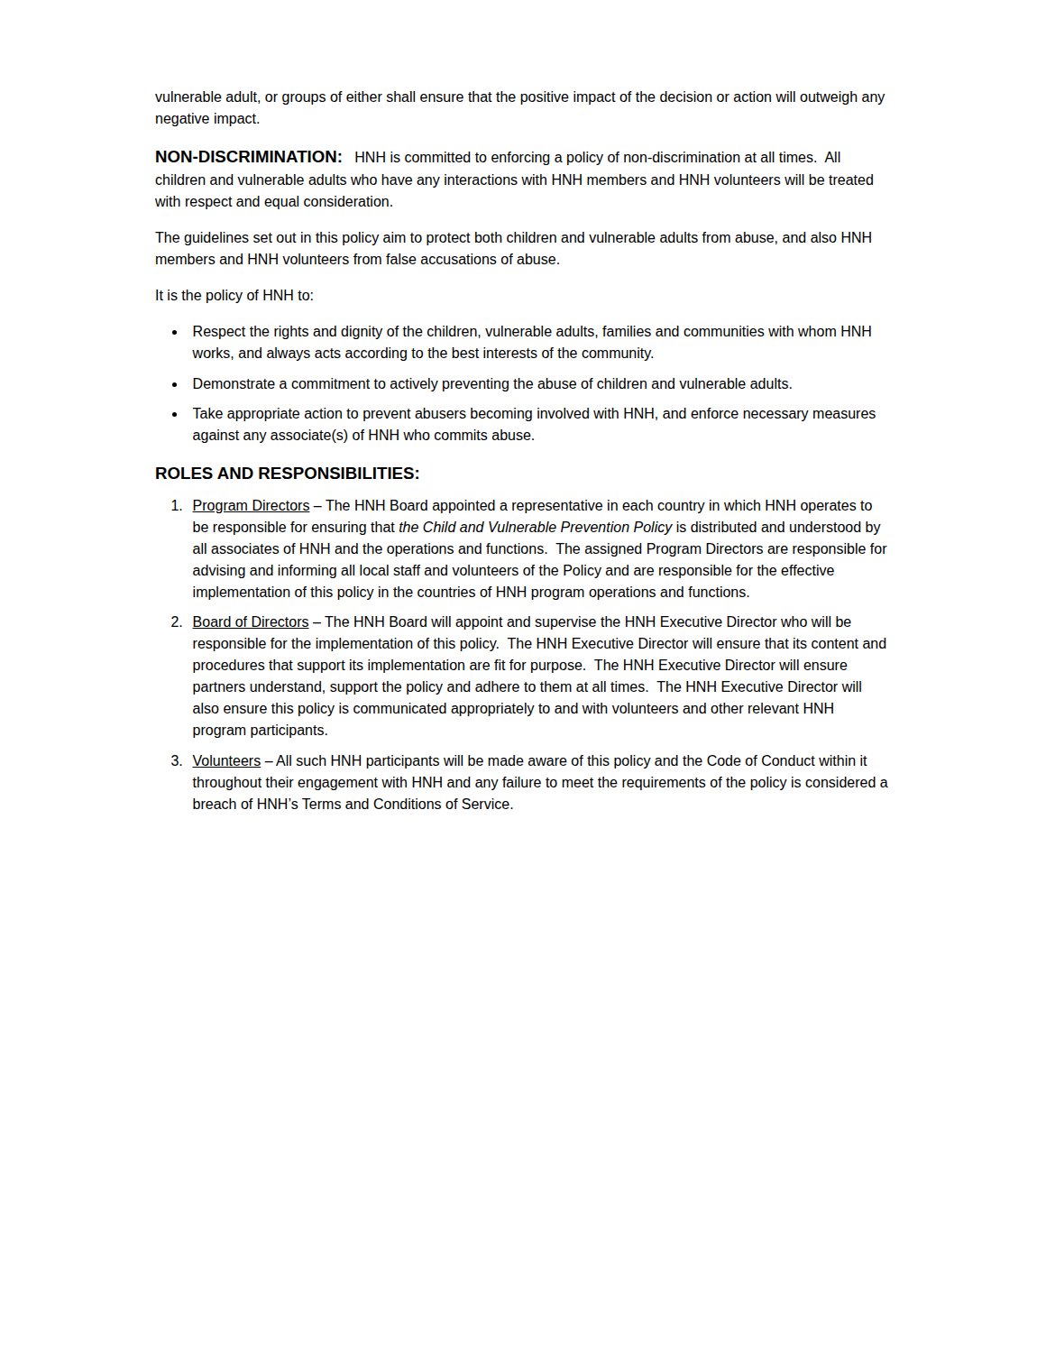vulnerable adult, or groups of either shall ensure that the positive impact of the decision or action will outweigh any negative impact.
NON-DISCRIMINATION: HNH is committed to enforcing a policy of non-discrimination at all times. All children and vulnerable adults who have any interactions with HNH members and HNH volunteers will be treated with respect and equal consideration.
The guidelines set out in this policy aim to protect both children and vulnerable adults from abuse, and also HNH members and HNH volunteers from false accusations of abuse.
It is the policy of HNH to:
Respect the rights and dignity of the children, vulnerable adults, families and communities with whom HNH works, and always acts according to the best interests of the community.
Demonstrate a commitment to actively preventing the abuse of children and vulnerable adults.
Take appropriate action to prevent abusers becoming involved with HNH, and enforce necessary measures against any associate(s) of HNH who commits abuse.
ROLES AND RESPONSIBILITIES:
Program Directors – The HNH Board appointed a representative in each country in which HNH operates to be responsible for ensuring that the Child and Vulnerable Prevention Policy is distributed and understood by all associates of HNH and the operations and functions. The assigned Program Directors are responsible for advising and informing all local staff and volunteers of the Policy and are responsible for the effective implementation of this policy in the countries of HNH program operations and functions.
Board of Directors – The HNH Board will appoint and supervise the HNH Executive Director who will be responsible for the implementation of this policy. The HNH Executive Director will ensure that its content and procedures that support its implementation are fit for purpose. The HNH Executive Director will ensure partners understand, support the policy and adhere to them at all times. The HNH Executive Director will also ensure this policy is communicated appropriately to and with volunteers and other relevant HNH program participants.
Volunteers – All such HNH participants will be made aware of this policy and the Code of Conduct within it throughout their engagement with HNH and any failure to meet the requirements of the policy is considered a breach of HNH’s Terms and Conditions of Service.